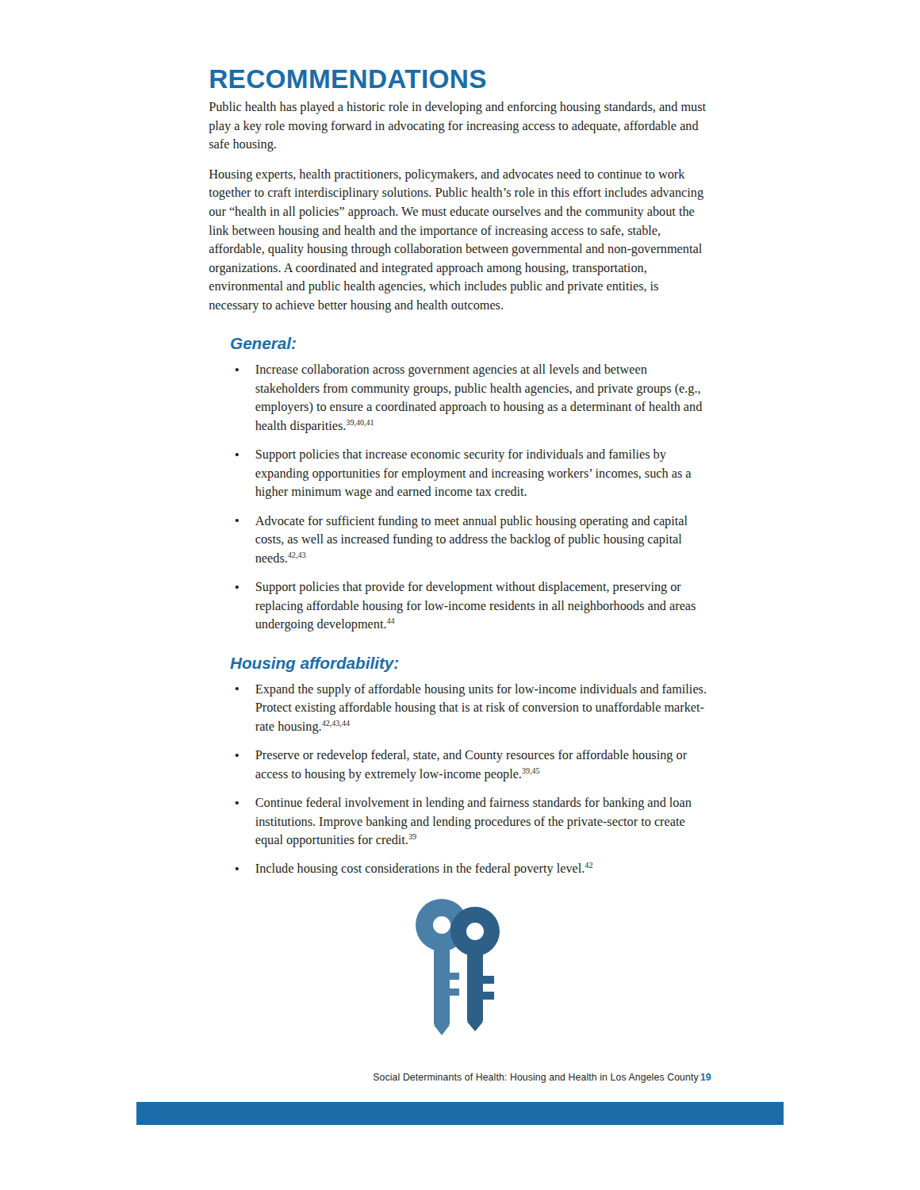RECOMMENDATIONS
Public health has played a historic role in developing and enforcing housing standards, and must play a key role moving forward in advocating for increasing access to adequate, affordable and safe housing.
Housing experts, health practitioners, policymakers, and advocates need to continue to work together to craft interdisciplinary solutions. Public health’s role in this effort includes advancing our “health in all policies” approach. We must educate ourselves and the community about the link between housing and health and the importance of increasing access to safe, stable, affordable, quality housing through collaboration between governmental and non-governmental organizations. A coordinated and integrated approach among housing, transportation, environmental and public health agencies, which includes public and private entities, is necessary to achieve better housing and health outcomes.
General:
Increase collaboration across government agencies at all levels and between stakeholders from community groups, public health agencies, and private groups (e.g., employers) to ensure a coordinated approach to housing as a determinant of health and health disparities.39,40,41
Support policies that increase economic security for individuals and families by expanding opportunities for employment and increasing workers’ incomes, such as a higher minimum wage and earned income tax credit.
Advocate for sufficient funding to meet annual public housing operating and capital costs, as well as increased funding to address the backlog of public housing capital needs.42,43
Support policies that provide for development without displacement, preserving or replacing affordable housing for low-income residents in all neighborhoods and areas undergoing development.44
Housing affordability:
Expand the supply of affordable housing units for low-income individuals and families. Protect existing affordable housing that is at risk of conversion to unaffordable market-rate housing.42,43,44
Preserve or redevelop federal, state, and County resources for affordable housing or access to housing by extremely low-income people.39,45
Continue federal involvement in lending and fairness standards for banking and loan institutions. Improve banking and lending procedures of the private-sector to create equal opportunities for credit.39
Include housing cost considerations in the federal poverty level.42
Social Determinants of Health: Housing and Health in Los Angeles County19